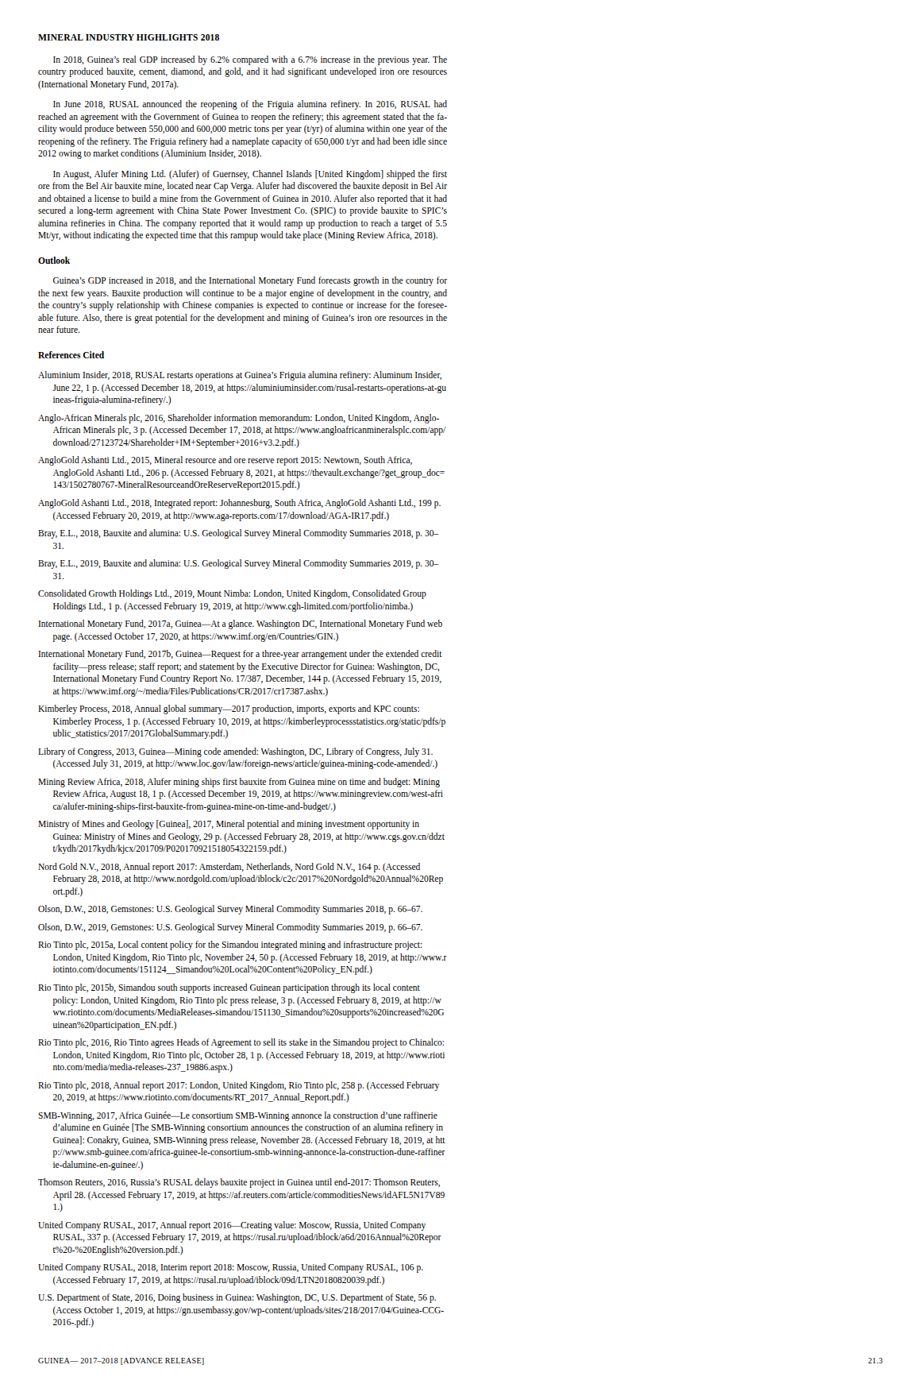MINERAL INDUSTRY HIGHLIGHTS 2018
In 2018, Guinea’s real GDP increased by 6.2% compared with a 6.7% increase in the previous year. The country produced bauxite, cement, diamond, and gold, and it had significant undeveloped iron ore resources (International Monetary Fund, 2017a).
In June 2018, RUSAL announced the reopening of the Friguia alumina refinery. In 2016, RUSAL had reached an agreement with the Government of Guinea to reopen the refinery; this agreement stated that the facility would produce between 550,000 and 600,000 metric tons per year (t/yr) of alumina within one year of the reopening of the refinery. The Friguia refinery had a nameplate capacity of 650,000 t/yr and had been idle since 2012 owing to market conditions (Aluminium Insider, 2018).
In August, Alufer Mining Ltd. (Alufer) of Guernsey, Channel Islands [United Kingdom] shipped the first ore from the Bel Air bauxite mine, located near Cap Verga. Alufer had discovered the bauxite deposit in Bel Air and obtained a license to build a mine from the Government of Guinea in 2010. Alufer also reported that it had secured a long-term agreement with China State Power Investment Co. (SPIC) to provide bauxite to SPIC’s alumina refineries in China. The company reported that it would ramp up production to reach a target of 5.5 Mt/yr, without indicating the expected time that this rampup would take place (Mining Review Africa, 2018).
Outlook
Guinea’s GDP increased in 2018, and the International Monetary Fund forecasts growth in the country for the next few years. Bauxite production will continue to be a major engine of development in the country, and the country’s supply relationship with Chinese companies is expected to continue or increase for the foreseeable future. Also, there is great potential for the development and mining of Guinea’s iron ore resources in the near future.
References Cited
Aluminium Insider, 2018, RUSAL restarts operations at Guinea’s Friguia alumina refinery: Aluminum Insider, June 22, 1 p. (Accessed December 18, 2019, at https://aluminiuminsider.com/rusal-restarts-operations-at-guineas-friguia-alumina-refinery/.)
Anglo-African Minerals plc, 2016, Shareholder information memorandum: London, United Kingdom, Anglo-African Minerals plc, 3 p. (Accessed December 17, 2018, at https://www.angloafricanmineralsplc.com/app/download/27123724/Shareholder+IM+September+2016+v3.2.pdf.)
AngloGold Ashanti Ltd., 2015, Mineral resource and ore reserve report 2015: Newtown, South Africa, AngloGold Ashanti Ltd., 206 p. (Accessed February 8, 2021, at https://thevault.exchange/?get_group_doc=143/1502780767-MineralResourceandOreReserveReport2015.pdf.)
AngloGold Ashanti Ltd., 2018, Integrated report: Johannesburg, South Africa, AngloGold Ashanti Ltd., 199 p. (Accessed February 20, 2019, at http://www.aga-reports.com/17/download/AGA-IR17.pdf.)
Bray, E.L., 2018, Bauxite and alumina: U.S. Geological Survey Mineral Commodity Summaries 2018, p. 30–31.
Bray, E.L., 2019, Bauxite and alumina: U.S. Geological Survey Mineral Commodity Summaries 2019, p. 30–31.
Consolidated Growth Holdings Ltd., 2019, Mount Nimba: London, United Kingdom, Consolidated Group Holdings Ltd., 1 p. (Accessed February 19, 2019, at http://www.cgh-limited.com/portfolio/nimba.)
International Monetary Fund, 2017a, Guinea—At a glance. Washington DC, International Monetary Fund web page. (Accessed October 17, 2020, at https://www.imf.org/en/Countries/GIN.)
International Monetary Fund, 2017b, Guinea—Request for a three-year arrangement under the extended credit facility—press release; staff report; and statement by the Executive Director for Guinea: Washington, DC, International Monetary Fund Country Report No. 17/387, December, 144 p. (Accessed February 15, 2019, at https://www.imf.org/~/media/Files/Publications/CR/2017/cr17387.ashx.)
Kimberley Process, 2018, Annual global summary—2017 production, imports, exports and KPC counts: Kimberley Process, 1 p. (Accessed February 10, 2019, at https://kimberleyprocessstatistics.org/static/pdfs/public_statistics/2017/2017GlobalSummary.pdf.)
Library of Congress, 2013, Guinea—Mining code amended: Washington, DC, Library of Congress, July 31. (Accessed July 31, 2019, at http://www.loc.gov/law/foreign-news/article/guinea-mining-code-amended/.)
Mining Review Africa, 2018, Alufer mining ships first bauxite from Guinea mine on time and budget: Mining Review Africa, August 18, 1 p. (Accessed December 19, 2019, at https://www.miningreview.com/west-africa/alufer-mining-ships-first-bauxite-from-guinea-mine-on-time-and-budget/.)
Ministry of Mines and Geology [Guinea], 2017, Mineral potential and mining investment opportunity in Guinea: Ministry of Mines and Geology, 29 p. (Accessed February 28, 2019, at http://www.cgs.gov.cn/ddztt/kydh/2017kydh/kjcx/201709/P020170921518054322159.pdf.)
Nord Gold N.V., 2018, Annual report 2017: Amsterdam, Netherlands, Nord Gold N.V., 164 p. (Accessed February 28, 2018, at http://www.nordgold.com/upload/iblock/c2c/2017%20Nordgold%20Annual%20Report.pdf.)
Olson, D.W., 2018, Gemstones: U.S. Geological Survey Mineral Commodity Summaries 2018, p. 66–67.
Olson, D.W., 2019, Gemstones: U.S. Geological Survey Mineral Commodity Summaries 2019, p. 66–67.
Rio Tinto plc, 2015a, Local content policy for the Simandou integrated mining and infrastructure project: London, United Kingdom, Rio Tinto plc, November 24, 50 p. (Accessed February 18, 2019, at http://www.riotinto.com/documents/151124__Simandou%20Local%20Content%20Policy_EN.pdf.)
Rio Tinto plc, 2015b, Simandou south supports increased Guinean participation through its local content policy: London, United Kingdom, Rio Tinto plc press release, 3 p. (Accessed February 8, 2019, at http://www.riotinto.com/documents/MediaReleases-simandou/151130_Simandou%20supports%20increased%20Guinean%20participation_EN.pdf.)
Rio Tinto plc, 2016, Rio Tinto agrees Heads of Agreement to sell its stake in the Simandou project to Chinalco: London, United Kingdom, Rio Tinto plc, October 28, 1 p. (Accessed February 18, 2019, at http://www.riotinto.com/media/media-releases-237_19886.aspx.)
Rio Tinto plc, 2018, Annual report 2017: London, United Kingdom, Rio Tinto plc, 258 p. (Accessed February 20, 2019, at https://www.riotinto.com/documents/RT_2017_Annual_Report.pdf.)
SMB-Winning, 2017, Africa Guinée—Le consortium SMB-Winning annonce la construction d’une raffinerie d’alumine en Guinée [The SMB-Winning consortium announces the construction of an alumina refinery in Guinea]: Conakry, Guinea, SMB-Winning press release, November 28. (Accessed February 18, 2019, at http://www.smb-guinee.com/africa-guinee-le-consortium-smb-winning-annonce-la-construction-dune-raffinerie-dalumine-en-guinee/.)
Thomson Reuters, 2016, Russia’s RUSAL delays bauxite project in Guinea until end-2017: Thomson Reuters, April 28. (Accessed February 17, 2019, at https://af.reuters.com/article/commoditiesNews/idAFL5N17V891.)
United Company RUSAL, 2017, Annual report 2016—Creating value: Moscow, Russia, United Company RUSAL, 337 p. (Accessed February 17, 2019, at https://rusal.ru/upload/iblock/a6d/2016Annual%20Report%20-%20English%20version.pdf.)
United Company RUSAL, 2018, Interim report 2018: Moscow, Russia, United Company RUSAL, 106 p. (Accessed February 17, 2019, at https://rusal.ru/upload/iblock/09d/LTN20180820039.pdf.)
U.S. Department of State, 2016, Doing business in Guinea: Washington, DC, U.S. Department of State, 56 p. (Access October 1, 2019, at https://gn.usembassy.gov/wp-content/uploads/sites/218/2017/04/Guinea-CCG-2016-.pdf.)
GUINEA— 2017–2018 [ADVANCE RELEASE] 21.3